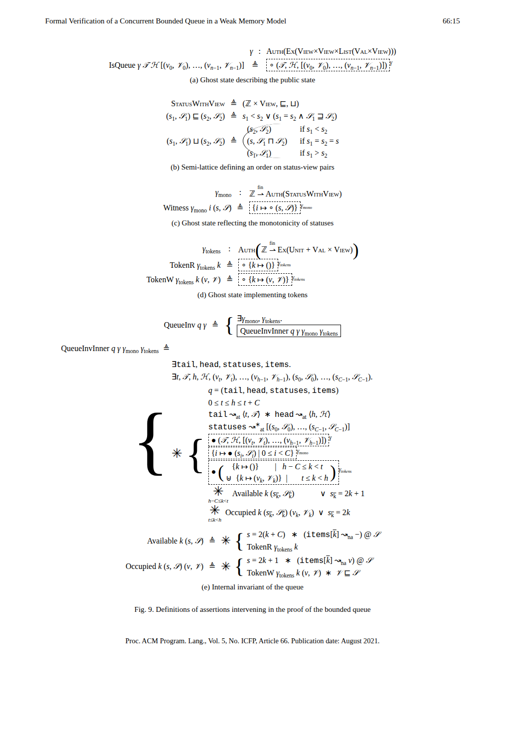Formal Verification of a Concurrent Bounded Queue in a Weak Memory Model 66:15
| | γ | : | Auth ( Ex ( View × View × List ( Val × View ))) |
| IsQueue γ 𝒯 ℋ [( v 0 , 𝒱 0 ), …, ( v n −1 , 𝒱 n −1 )] | ≜ | ∘ ( 𝒯 , ℋ , [( v 0 , 𝒱 0 ), …, ( v n −1 , 𝒱 n −1 )]) γ |
(a) Ghost state describing the public state
| StatusWithView | ≜ | (ℤ × View , ⊑, ⊔) |
| ( s 1 , 𝒮 1 ) ⊑ ( s 2 , 𝒮 2 ) | ≜ | s 1 < s 2 ∨ ( s 1 = s 2 ∧ 𝒮 1 ⊒ 𝒮 2 ) |
| ( s 1 , 𝒮 1 ) ⊔ ( s 2 , 𝒮 2 ) | ≜ | ( s 2 , 𝒮 2 ) if s 1 < s 2 ( s , 𝒮 1 ⊓ 𝒮 2 ) if s 1 = s 2 = s ( s 1 , 𝒮 1 ) if s 1 > s 2 |
(b) Semi-lattice defining an order on status-view pairs
| γ mono | : | ℤ fin ⇀ Auth ( StatusWithView ) |
| Witness γ mono i ( s , 𝒮 ) | ≜ | { i ↦ ∘ ( s , 𝒮 )} γ mono |
(c) Ghost state reflecting the monotonicity of statuses
| γ tokens | : | Auth ( ℤ fin ⇀ Ex ( Unit + Val × View ) ) |
| TokenR γ tokens k | ≜ | ∘ { k ↦ ()} γ tokens |
| TokenW γ tokens k ( v , 𝒱 ) | ≜ | ∘ { k ↦ ( v , 𝒱 )} γ tokens |
(d) Ghost state implementing tokens
| QueueInv q γ | ≜ | { ∃ γ mono , γ tokens . QueueInvInner q γ γ mono γ tokens |
QueueInvInner q γ γmono γtokens ≜
{
∃tail, head, statuses, items.
∃t, 𝒯, h, ℋ, (vt, 𝒱t), …, (vh−1, 𝒱h−1), (s0, 𝒮0), …, (sC−1, 𝒮C−1).
✳ {
q = (tail, head, statuses, items)
0 ≤ t ≤ h ≤ t + C
tail ↝at ⟨t, 𝒯⟩ ∗ head ↝at ⟨h, ℋ⟩
statuses ↝∗at [(s0, 𝒮0), …, (sC−1, 𝒮C−1)]
● (𝒯, ℋ, [(vt, 𝒱t), …, (vh−1, 𝒱h−1)])γ
{i ↦ ● (si, 𝒮i) | 0 ≤ i < C}γmono
● (
{k ↦ ()} | h − C ≤ k < t
⊎ {k ↦ (vk, 𝒱k)} | t ≤ k < h
) γtokens
✳ h−C≤k<t Available k (sk, 𝒮k) ∨ sk = 2k + 1
✳ t≤k<h Occupied k (sk, 𝒮k) (vk, 𝒱k) ∨ sk = 2k
| Available k ( s , 𝒮 ) | ≜ | ✳ { s = 2( k + C ) ∗ ( items [ k ] ↝ na −) @ 𝒮 TokenR γ tokens k |
| Occupied k ( s , 𝒮 ) ( v , 𝒱 ) | ≜ | ✳ { s = 2 k + 1 ∗ ( items [ k ] ↝ na v ) @ 𝒮 TokenW γ tokens k ( v , 𝒱 ) ∗ 𝒱 ⊑ 𝒮 |
(e) Internal invariant of the queue
Fig. 9. Definitions of assertions intervening in the proof of the bounded queue
Proc. ACM Program. Lang., Vol. 5, No. ICFP, Article 66. Publication date: August 2021.